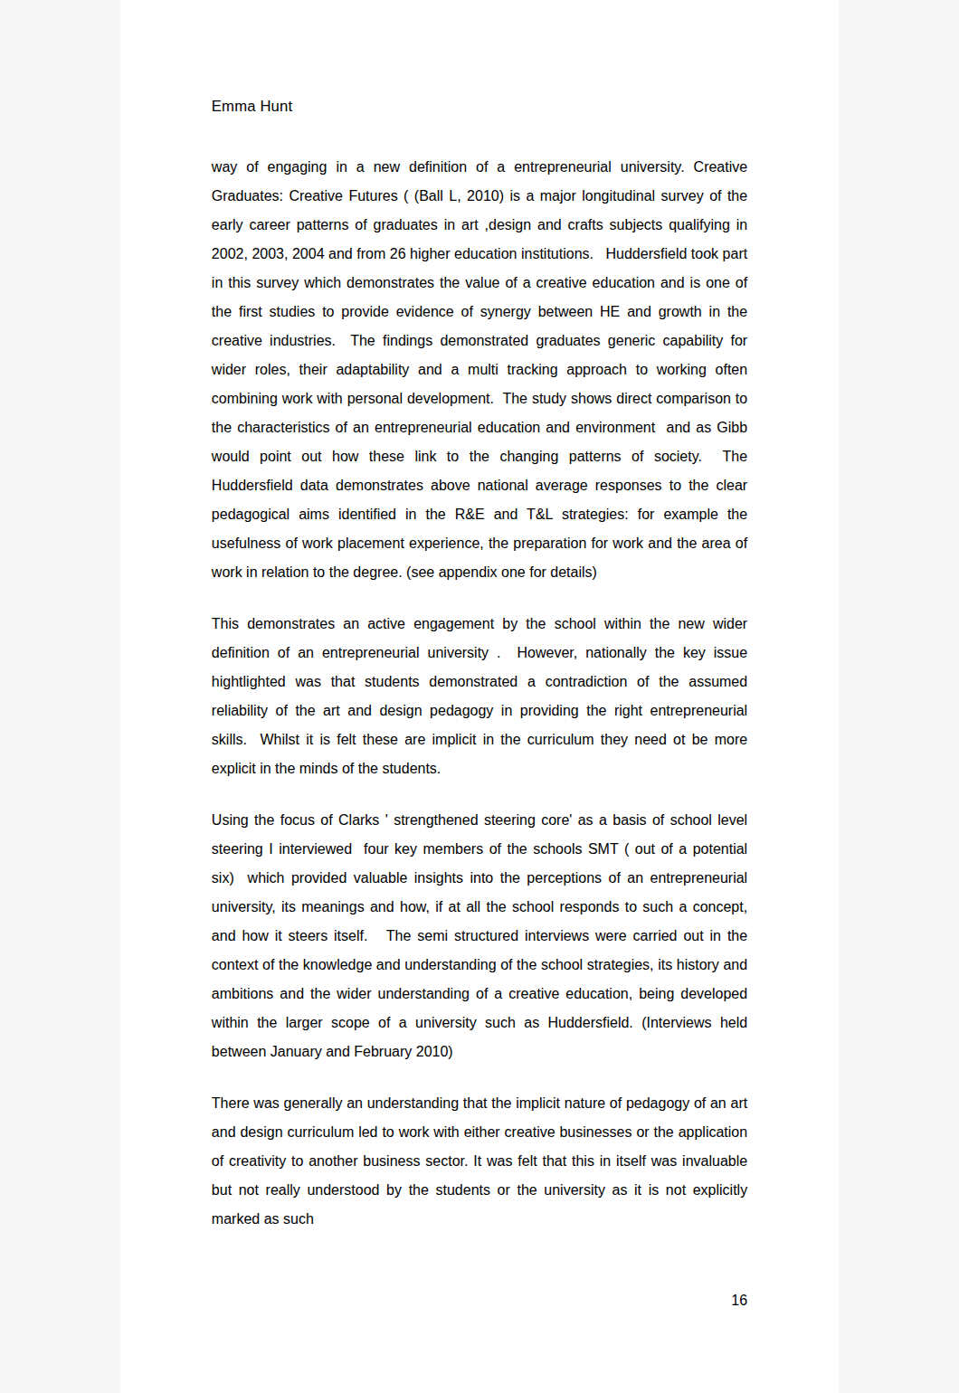Emma Hunt
way of engaging in a new definition of a entrepreneurial university. Creative Graduates: Creative Futures ( (Ball L, 2010) is a major longitudinal survey of the early career patterns of graduates in art ,design and crafts subjects qualifying in 2002, 2003, 2004 and from 26 higher education institutions. Huddersfield took part in this survey which demonstrates the value of a creative education and is one of the first studies to provide evidence of synergy between HE and growth in the creative industries. The findings demonstrated graduates generic capability for wider roles, their adaptability and a multi tracking approach to working often combining work with personal development. The study shows direct comparison to the characteristics of an entrepreneurial education and environment and as Gibb would point out how these link to the changing patterns of society. The Huddersfield data demonstrates above national average responses to the clear pedagogical aims identified in the R&E and T&L strategies: for example the usefulness of work placement experience, the preparation for work and the area of work in relation to the degree. (see appendix one for details)
This demonstrates an active engagement by the school within the new wider definition of an entrepreneurial university . However, nationally the key issue hightlighted was that students demonstrated a contradiction of the assumed reliability of the art and design pedagogy in providing the right entrepreneurial skills. Whilst it is felt these are implicit in the curriculum they need ot be more explicit in the minds of the students.
Using the focus of Clarks ' strengthened steering core' as a basis of school level steering I interviewed four key members of the schools SMT ( out of a potential six) which provided valuable insights into the perceptions of an entrepreneurial university, its meanings and how, if at all the school responds to such a concept, and how it steers itself. The semi structured interviews were carried out in the context of the knowledge and understanding of the school strategies, its history and ambitions and the wider understanding of a creative education, being developed within the larger scope of a university such as Huddersfield. (Interviews held between January and February 2010)
There was generally an understanding that the implicit nature of pedagogy of an art and design curriculum led to work with either creative businesses or the application of creativity to another business sector. It was felt that this in itself was invaluable but not really understood by the students or the university as it is not explicitly marked as such
16